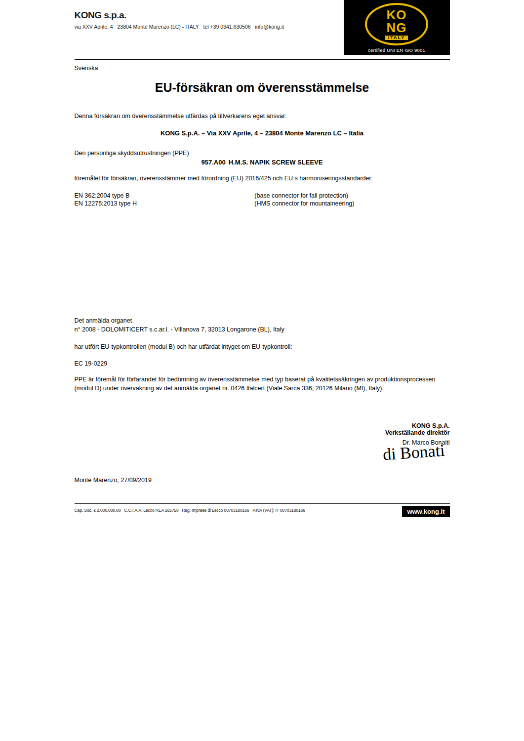KONG s.p.a.
via XXV Aprile, 4 23804 Monte Marenzo (LC) - ITALY tel +39 0341.630506 info@kong.it
KO NG
ITALY
certified UNI EN ISO 9001
Svenska
EU-försäkran om överensstämmelse
Denna försäkran om överensstämmelse utfärdas på tillverkarens eget ansvar:
KONG S.p.A. – Via XXV Aprile, 4 – 23804 Monte Marenzo LC – Italia
Den personliga skyddsutrustningen (PPE)
957.A00 H.M.S. NAPIK SCREW SLEEVE
föremålet för försäkran, överensstämmer med förordning (EU) 2016/425 och EU:s harmoniseringsstandarder:
| EN 362:2004 type B | (base connector for fall protection) |
| EN 12275:2013 type H | (HMS connector for mountaineering) |
Det anmälda organet
n° 2008 - DOLOMITICERT s.c.ar.l. - Villanova 7, 32013 Longarone (BL), Italy
har utfört EU-typkontrollen (modul B) och har utfärdat intyget om EU-typkontroll:
EC 19-0229
PPE är föremål för förfarandet för bedömning av överensstämmelse med typ baserat på kvalitetssäkringen av produktionsprocessen (modul D) under övervakning av det anmälda organet nr. 0426 Italcert (Viale Sarca 336, 20126 Milano (MI), Italy).
KONG S.p.A.
Verkställande direktör
Monte Marenzo, 27/09/2019
Dr. Marco Bonaiti
di Bonati
Cap. Soc. € 2.000.000,00 C.C.I.A.A. Lecco REA 165758 Reg. Imprese di Lecco 00703180166 P.IVA (VAT): IT 00703180166
www. kong. it